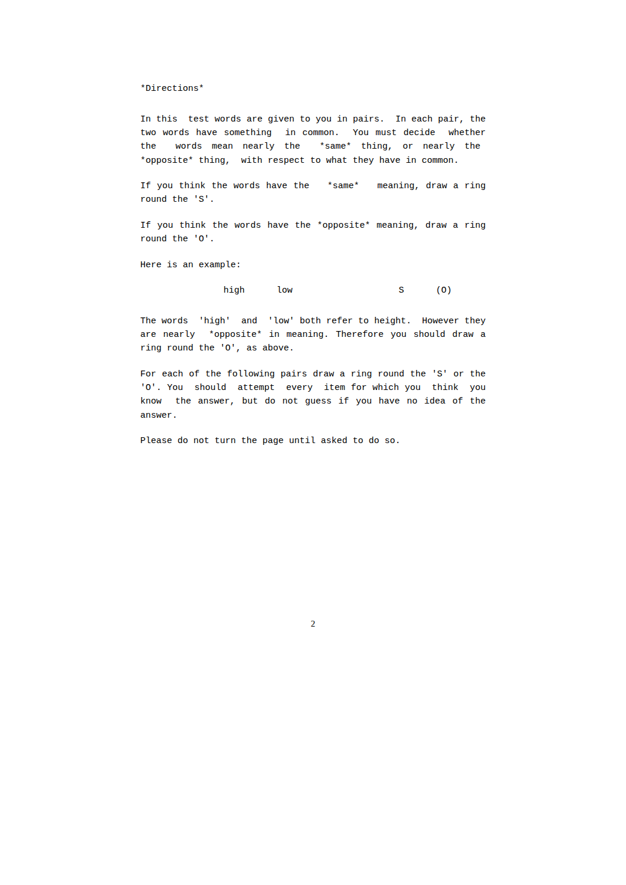*Directions*
In this test words are given to you in pairs. In each pair, the two words have something in common. You must decide whether the words mean nearly the *same* thing, or nearly the *opposite* thing, with respect to what they have in common.
If you think the words have the *same* meaning, draw a ring round the 'S'.
If you think the words have the *opposite* meaning, draw a ring round the 'O'.
Here is an example:
high low S (O)
The words 'high' and 'low' both refer to height. However they are nearly *opposite* in meaning. Therefore you should draw a ring round the 'O', as above.
For each of the following pairs draw a ring round the 'S' or the 'O'. You should attempt every item for which you think you know the answer, but do not guess if you have no idea of the answer.
Please do not turn the page until asked to do so.
2